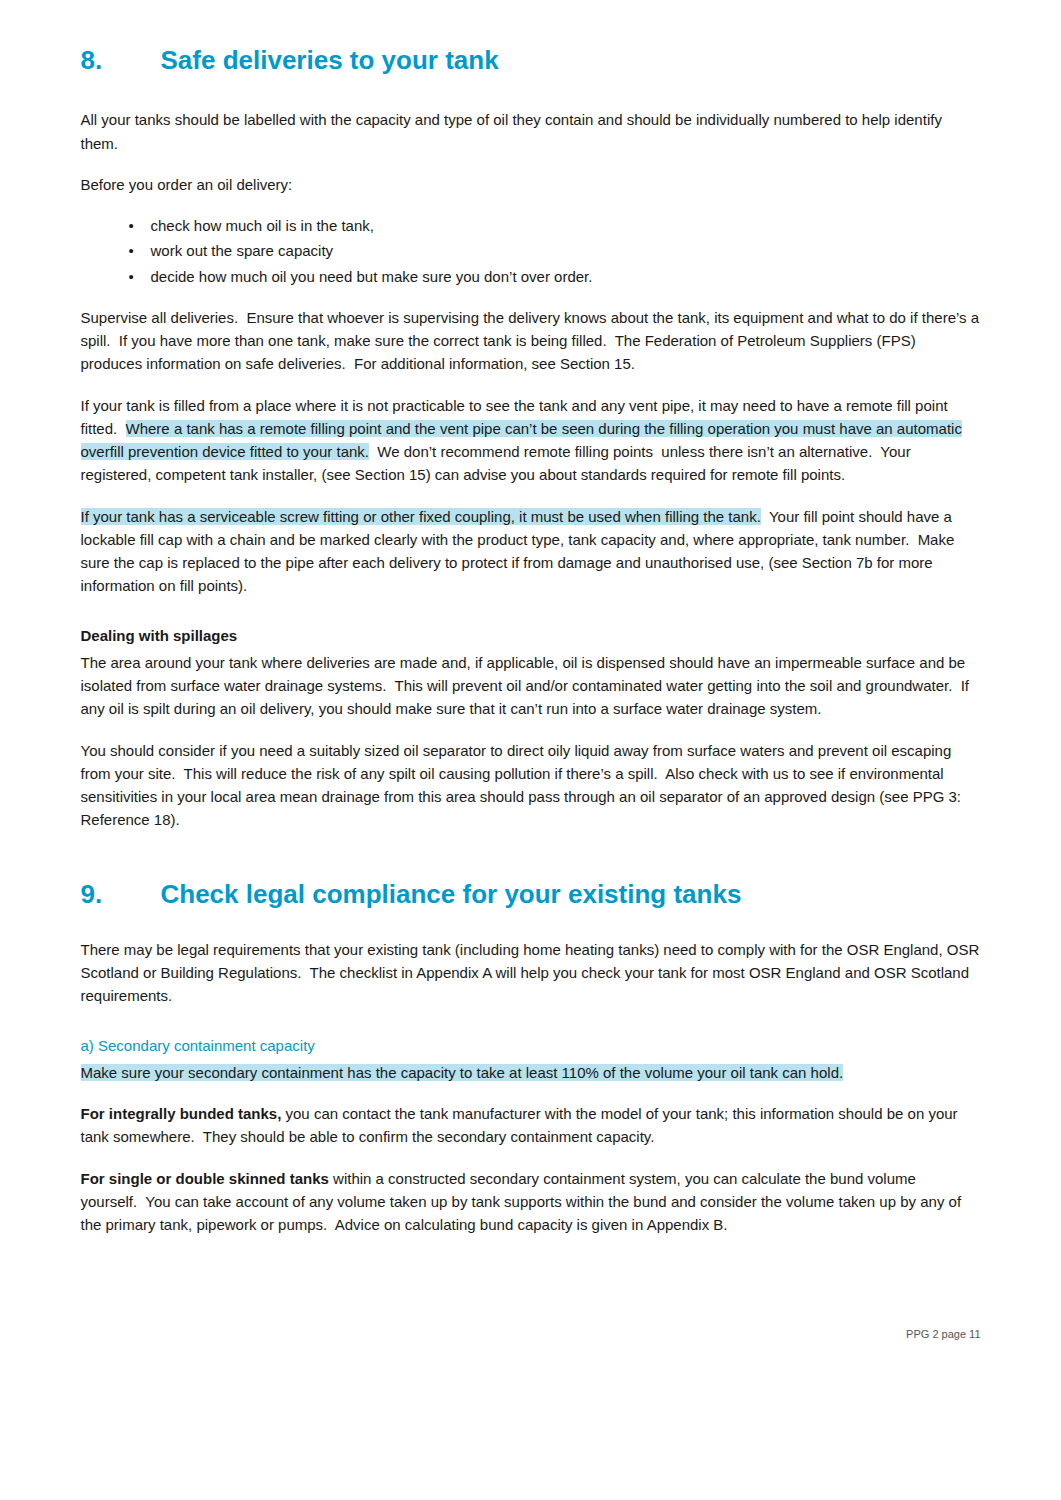8. Safe deliveries to your tank
All your tanks should be labelled with the capacity and type of oil they contain and should be individually numbered to help identify them.
Before you order an oil delivery:
check how much oil is in the tank,
work out the spare capacity
decide how much oil you need but make sure you don’t over order.
Supervise all deliveries. Ensure that whoever is supervising the delivery knows about the tank, its equipment and what to do if there’s a spill. If you have more than one tank, make sure the correct tank is being filled. The Federation of Petroleum Suppliers (FPS) produces information on safe deliveries. For additional information, see Section 15.
If your tank is filled from a place where it is not practicable to see the tank and any vent pipe, it may need to have a remote fill point fitted. Where a tank has a remote filling point and the vent pipe can’t be seen during the filling operation you must have an automatic overfill prevention device fitted to your tank. We don’t recommend remote filling points unless there isn’t an alternative. Your registered, competent tank installer, (see Section 15) can advise you about standards required for remote fill points.
If your tank has a serviceable screw fitting or other fixed coupling, it must be used when filling the tank. Your fill point should have a lockable fill cap with a chain and be marked clearly with the product type, tank capacity and, where appropriate, tank number. Make sure the cap is replaced to the pipe after each delivery to protect if from damage and unauthorised use, (see Section 7b for more information on fill points).
Dealing with spillages
The area around your tank where deliveries are made and, if applicable, oil is dispensed should have an impermeable surface and be isolated from surface water drainage systems. This will prevent oil and/or contaminated water getting into the soil and groundwater. If any oil is spilt during an oil delivery, you should make sure that it can’t run into a surface water drainage system.
You should consider if you need a suitably sized oil separator to direct oily liquid away from surface waters and prevent oil escaping from your site. This will reduce the risk of any spilt oil causing pollution if there’s a spill. Also check with us to see if environmental sensitivities in your local area mean drainage from this area should pass through an oil separator of an approved design (see PPG 3: Reference 18).
9. Check legal compliance for your existing tanks
There may be legal requirements that your existing tank (including home heating tanks) need to comply with for the OSR England, OSR Scotland or Building Regulations. The checklist in Appendix A will help you check your tank for most OSR England and OSR Scotland requirements.
a) Secondary containment capacity
Make sure your secondary containment has the capacity to take at least 110% of the volume your oil tank can hold.
For integrally bunded tanks, you can contact the tank manufacturer with the model of your tank; this information should be on your tank somewhere. They should be able to confirm the secondary containment capacity.
For single or double skinned tanks within a constructed secondary containment system, you can calculate the bund volume yourself. You can take account of any volume taken up by tank supports within the bund and consider the volume taken up by any of the primary tank, pipework or pumps. Advice on calculating bund capacity is given in Appendix B.
PPG 2 page 11